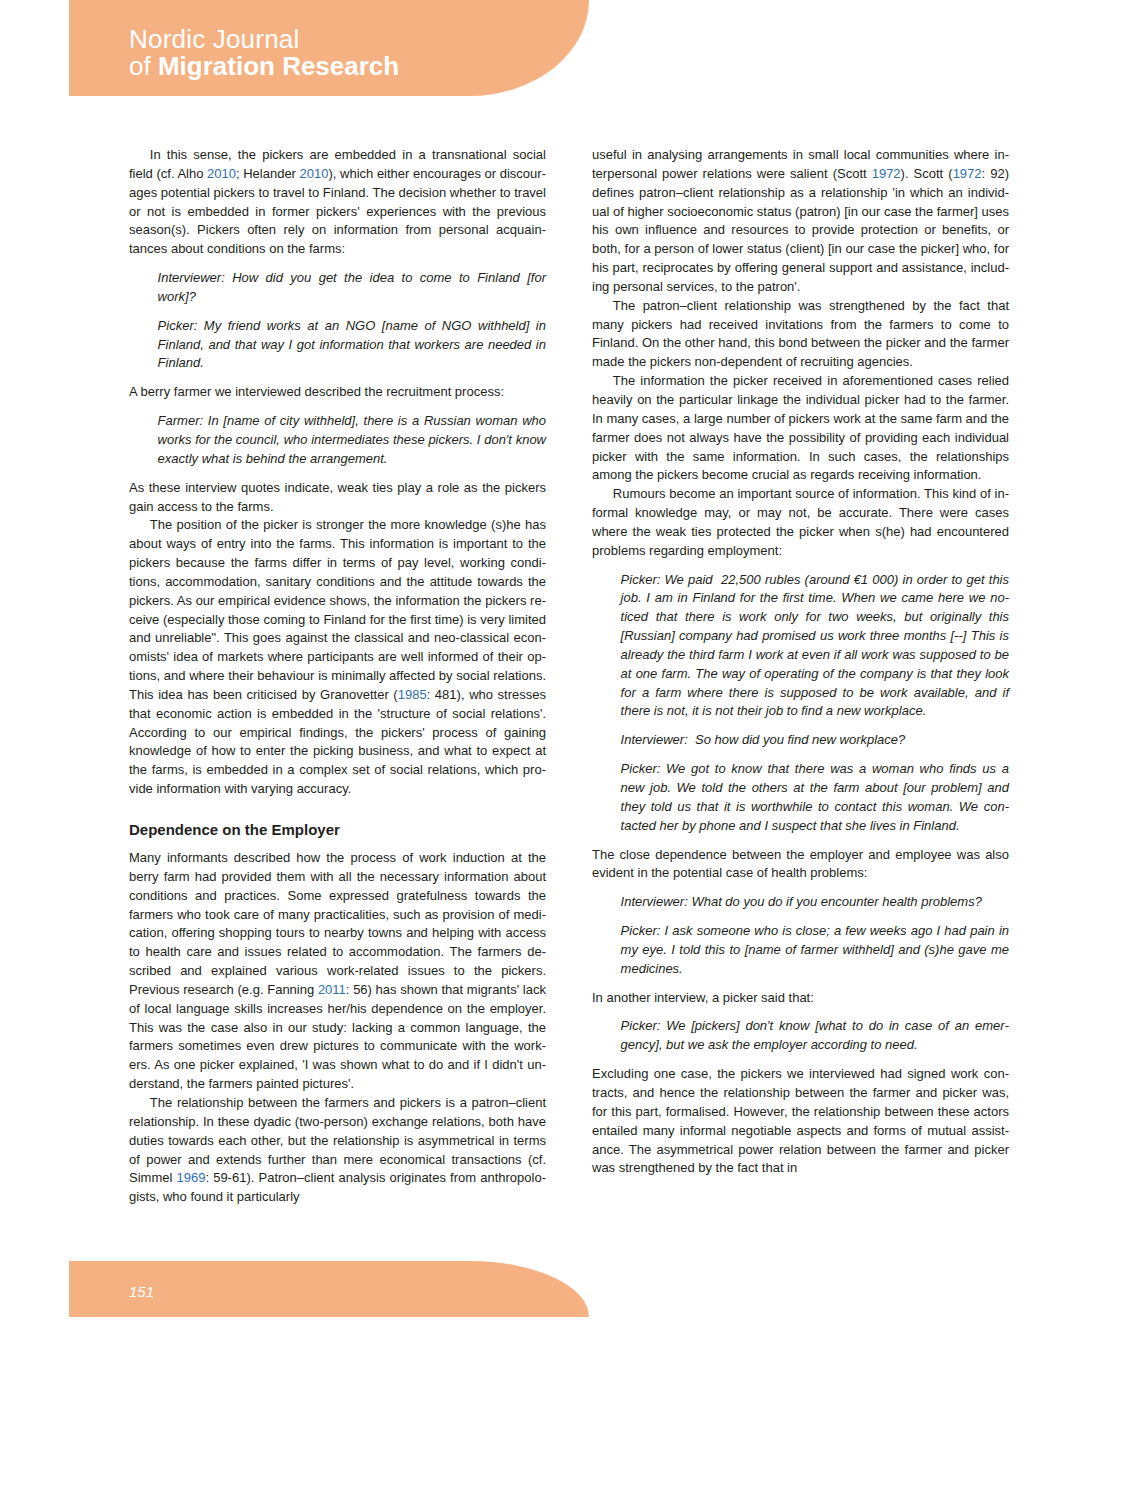Nordic Journal
of Migration Research
In this sense, the pickers are embedded in a transnational social field (cf. Alho 2010; Helander 2010), which either encourages or discourages potential pickers to travel to Finland. The decision whether to travel or not is embedded in former pickers' experiences with the previous season(s). Pickers often rely on information from personal acquaintances about conditions on the farms:
Interviewer: How did you get the idea to come to Finland [for work]?
Picker: My friend works at an NGO [name of NGO withheld] in Finland, and that way I got information that workers are needed in Finland.
A berry farmer we interviewed described the recruitment process:
Farmer: In [name of city withheld], there is a Russian woman who works for the council, who intermediates these pickers. I don't know exactly what is behind the arrangement.
As these interview quotes indicate, weak ties play a role as the pickers gain access to the farms.
The position of the picker is stronger the more knowledge (s)he has about ways of entry into the farms. This information is important to the pickers because the farms differ in terms of pay level, working conditions, accommodation, sanitary conditions and the attitude towards the pickers. As our empirical evidence shows, the information the pickers receive (especially those coming to Finland for the first time) is very limited and unreliable". This goes against the classical and neo-classical economists' idea of markets where participants are well informed of their options, and where their behaviour is minimally affected by social relations. This idea has been criticised by Granovetter (1985: 481), who stresses that economic action is embedded in the 'structure of social relations'. According to our empirical findings, the pickers' process of gaining knowledge of how to enter the picking business, and what to expect at the farms, is embedded in a complex set of social relations, which provide information with varying accuracy.
Dependence on the Employer
Many informants described how the process of work induction at the berry farm had provided them with all the necessary information about conditions and practices. Some expressed gratefulness towards the farmers who took care of many practicalities, such as provision of medication, offering shopping tours to nearby towns and helping with access to health care and issues related to accommodation. The farmers described and explained various work-related issues to the pickers. Previous research (e.g. Fanning 2011: 56) has shown that migrants' lack of local language skills increases her/his dependence on the employer. This was the case also in our study: lacking a common language, the farmers sometimes even drew pictures to communicate with the workers. As one picker explained, 'I was shown what to do and if I didn't understand, the farmers painted pictures'.
The relationship between the farmers and pickers is a patron–client relationship. In these dyadic (two-person) exchange relations, both have duties towards each other, but the relationship is asymmetrical in terms of power and extends further than mere economical transactions (cf. Simmel 1969: 59-61). Patron–client analysis originates from anthropologists, who found it particularly
useful in analysing arrangements in small local communities where interpersonal power relations were salient (Scott 1972). Scott (1972: 92) defines patron–client relationship as a relationship 'in which an individual of higher socioeconomic status (patron) [in our case the farmer] uses his own influence and resources to provide protection or benefits, or both, for a person of lower status (client) [in our case the picker] who, for his part, reciprocates by offering general support and assistance, including personal services, to the patron'.
The patron–client relationship was strengthened by the fact that many pickers had received invitations from the farmers to come to Finland. On the other hand, this bond between the picker and the farmer made the pickers non-dependent of recruiting agencies.
The information the picker received in aforementioned cases relied heavily on the particular linkage the individual picker had to the farmer. In many cases, a large number of pickers work at the same farm and the farmer does not always have the possibility of providing each individual picker with the same information. In such cases, the relationships among the pickers become crucial as regards receiving information.
Rumours become an important source of information. This kind of informal knowledge may, or may not, be accurate. There were cases where the weak ties protected the picker when s(he) had encountered problems regarding employment:
Picker: We paid 22,500 rubles (around €1 000) in order to get this job. I am in Finland for the first time. When we came here we noticed that there is work only for two weeks, but originally this [Russian] company had promised us work three months [--] This is already the third farm I work at even if all work was supposed to be at one farm. The way of operating of the company is that they look for a farm where there is supposed to be work available, and if there is not, it is not their job to find a new workplace.
Interviewer: So how did you find new workplace?
Picker: We got to know that there was a woman who finds us a new job. We told the others at the farm about [our problem] and they told us that it is worthwhile to contact this woman. We contacted her by phone and I suspect that she lives in Finland.
The close dependence between the employer and employee was also evident in the potential case of health problems:
Interviewer: What do you do if you encounter health problems?
Picker: I ask someone who is close; a few weeks ago I had pain in my eye. I told this to [name of farmer withheld] and (s)he gave me medicines.
In another interview, a picker said that:
Picker: We [pickers] don't know [what to do in case of an emergency], but we ask the employer according to need.
Excluding one case, the pickers we interviewed had signed work contracts, and hence the relationship between the farmer and picker was, for this part, formalised. However, the relationship between these actors entailed many informal negotiable aspects and forms of mutual assistance. The asymmetrical power relation between the farmer and picker was strengthened by the fact that in
151